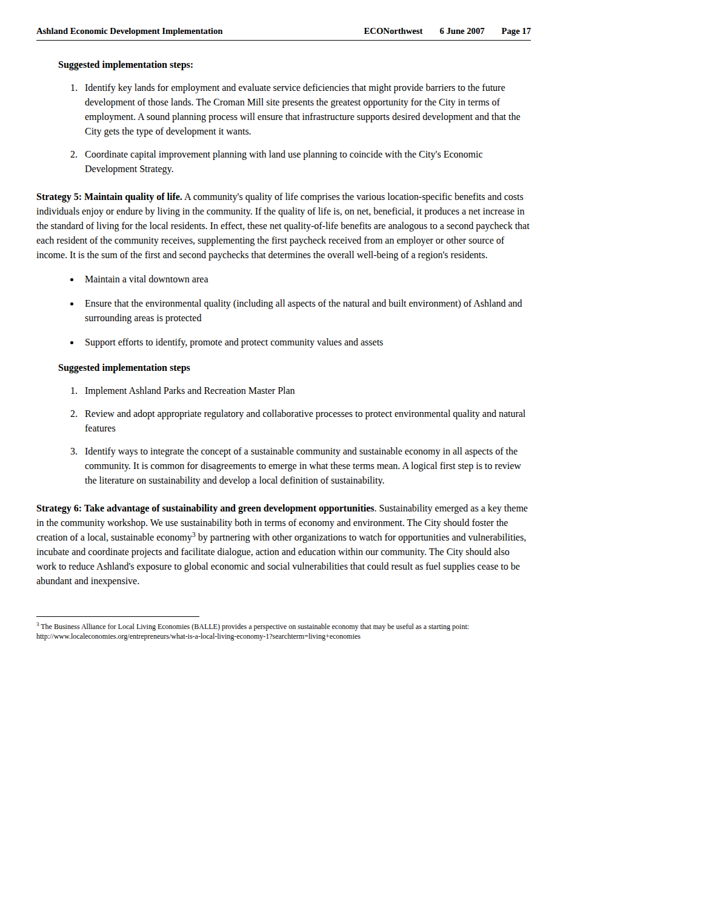Ashland Economic Development Implementation ECONorthwest 6 June 2007 Page 17
Suggested implementation steps:
Identify key lands for employment and evaluate service deficiencies that might provide barriers to the future development of those lands. The Croman Mill site presents the greatest opportunity for the City in terms of employment. A sound planning process will ensure that infrastructure supports desired development and that the City gets the type of development it wants.
Coordinate capital improvement planning with land use planning to coincide with the City's Economic Development Strategy.
Strategy 5: Maintain quality of life. A community's quality of life comprises the various location-specific benefits and costs individuals enjoy or endure by living in the community. If the quality of life is, on net, beneficial, it produces a net increase in the standard of living for the local residents. In effect, these net quality-of-life benefits are analogous to a second paycheck that each resident of the community receives, supplementing the first paycheck received from an employer or other source of income. It is the sum of the first and second paychecks that determines the overall well-being of a region's residents.
Maintain a vital downtown area
Ensure that the environmental quality (including all aspects of the natural and built environment) of Ashland and surrounding areas is protected
Support efforts to identify, promote and protect community values and assets
Suggested implementation steps
Implement Ashland Parks and Recreation Master Plan
Review and adopt appropriate regulatory and collaborative processes to protect environmental quality and natural features
Identify ways to integrate the concept of a sustainable community and sustainable economy in all aspects of the community. It is common for disagreements to emerge in what these terms mean. A logical first step is to review the literature on sustainability and develop a local definition of sustainability.
Strategy 6: Take advantage of sustainability and green development opportunities. Sustainability emerged as a key theme in the community workshop. We use sustainability both in terms of economy and environment. The City should foster the creation of a local, sustainable economy3 by partnering with other organizations to watch for opportunities and vulnerabilities, incubate and coordinate projects and facilitate dialogue, action and education within our community. The City should also work to reduce Ashland's exposure to global economic and social vulnerabilities that could result as fuel supplies cease to be abundant and inexpensive.
3 The Business Alliance for Local Living Economies (BALLE) provides a perspective on sustainable economy that may be useful as a starting point: http://www.localeconomies.org/entrepreneurs/what-is-a-local-living-economy-1?searchterm=living+economies